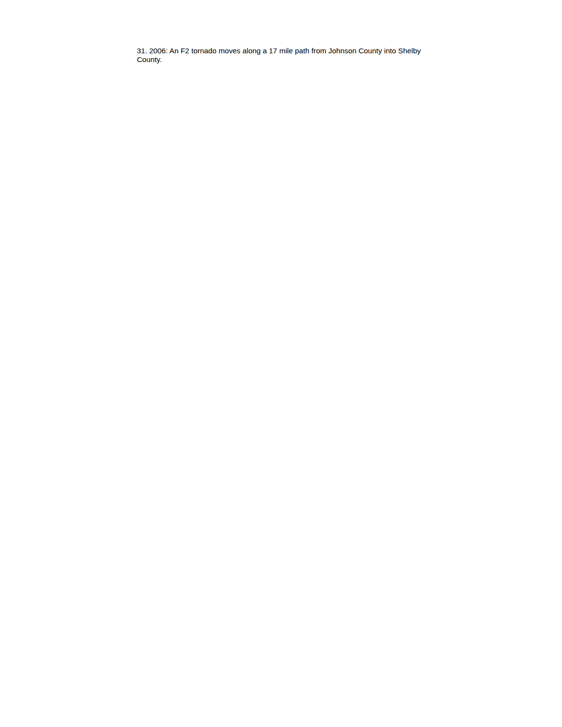31. 2006: An F2 tornado moves along a 17 mile path from Johnson County into Shelby County.